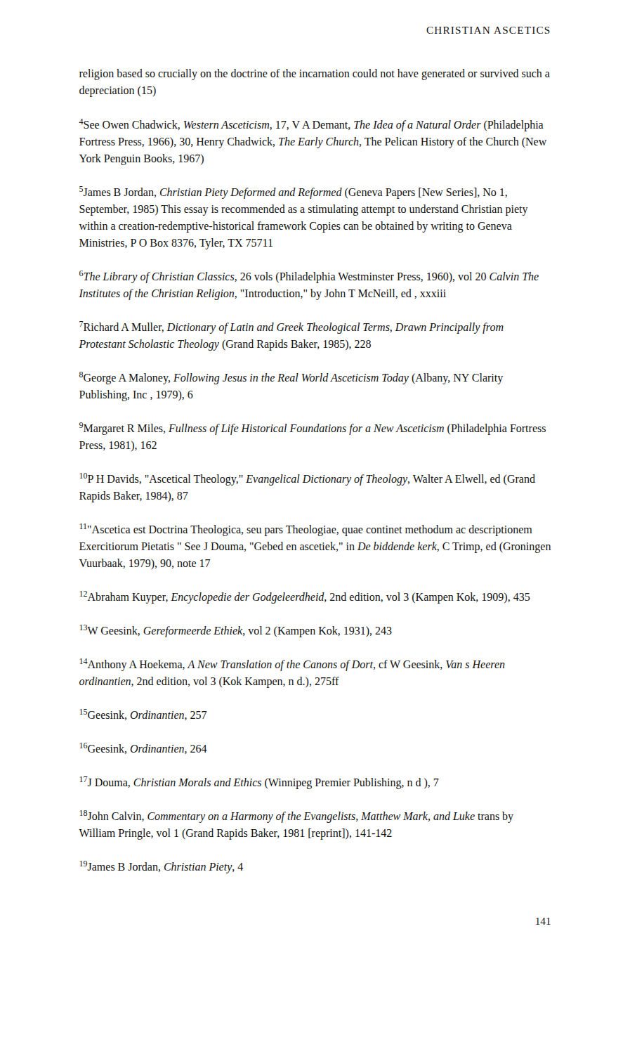Christian Ascetics
religion based so crucially on the doctrine of the incarnation could not have generated or survived such a depreciation (15)
4See Owen Chadwick, Western Asceticism, 17, V A Demant, The Idea of a Natural Order (Philadelphia Fortress Press, 1966), 30, Henry Chadwick, The Early Church, The Pelican History of the Church (New York Penguin Books, 1967)
5James B Jordan, Christian Piety Deformed and Reformed (Geneva Papers [New Series], No 1, September, 1985) This essay is recommended as a stimulating attempt to understand Christian piety within a creation-redemptive-historical framework Copies can be obtained by writing to Geneva Ministries, P O Box 8376, Tyler, TX 75711
6The Library of Christian Classics, 26 vols (Philadelphia Westminster Press, 1960), vol 20 Calvin The Institutes of the Christian Religion, "Introduction," by John T McNeill, ed , xxxiii
7Richard A Muller, Dictionary of Latin and Greek Theological Terms, Drawn Principally from Protestant Scholastic Theology (Grand Rapids Baker, 1985), 228
8George A Maloney, Following Jesus in the Real World Asceticism Today (Albany, NY Clarity Publishing, Inc , 1979), 6
9Margaret R Miles, Fullness of Life Historical Foundations for a New Asceticism (Philadelphia Fortress Press, 1981), 162
10P H Davids, "Ascetical Theology," Evangelical Dictionary of Theology, Walter A Elwell, ed (Grand Rapids Baker, 1984), 87
11"Ascetica est Doctrina Theologica, seu pars Theologiae, quae continet methodum ac descriptionem Exercitiorum Pietatis " See J Douma, "Gebed en ascetiek," in De biddende kerk, C Trimp, ed (Groningen Vuurbaak, 1979), 90, note 17
12Abraham Kuyper, Encyclopedie der Godgeleerdheid, 2nd edition, vol 3 (Kampen Kok, 1909), 435
13W Geesink, Gereformeerde Ethiek, vol 2 (Kampen Kok, 1931), 243
14Anthony A Hoekema, A New Translation of the Canons of Dort, cf W Geesink, Van s Heeren ordinantien, 2nd edition, vol 3 (Kok Kampen, n d.), 275ff
15Geesink, Ordinantien, 257
16Geesink, Ordinantien, 264
17J Douma, Christian Morals and Ethics (Winnipeg Premier Publishing, n d ), 7
18John Calvin, Commentary on a Harmony of the Evangelists, Matthew Mark, and Luke trans by William Pringle, vol 1 (Grand Rapids Baker, 1981 [reprint]), 141-142
19James B Jordan, Christian Piety, 4
141